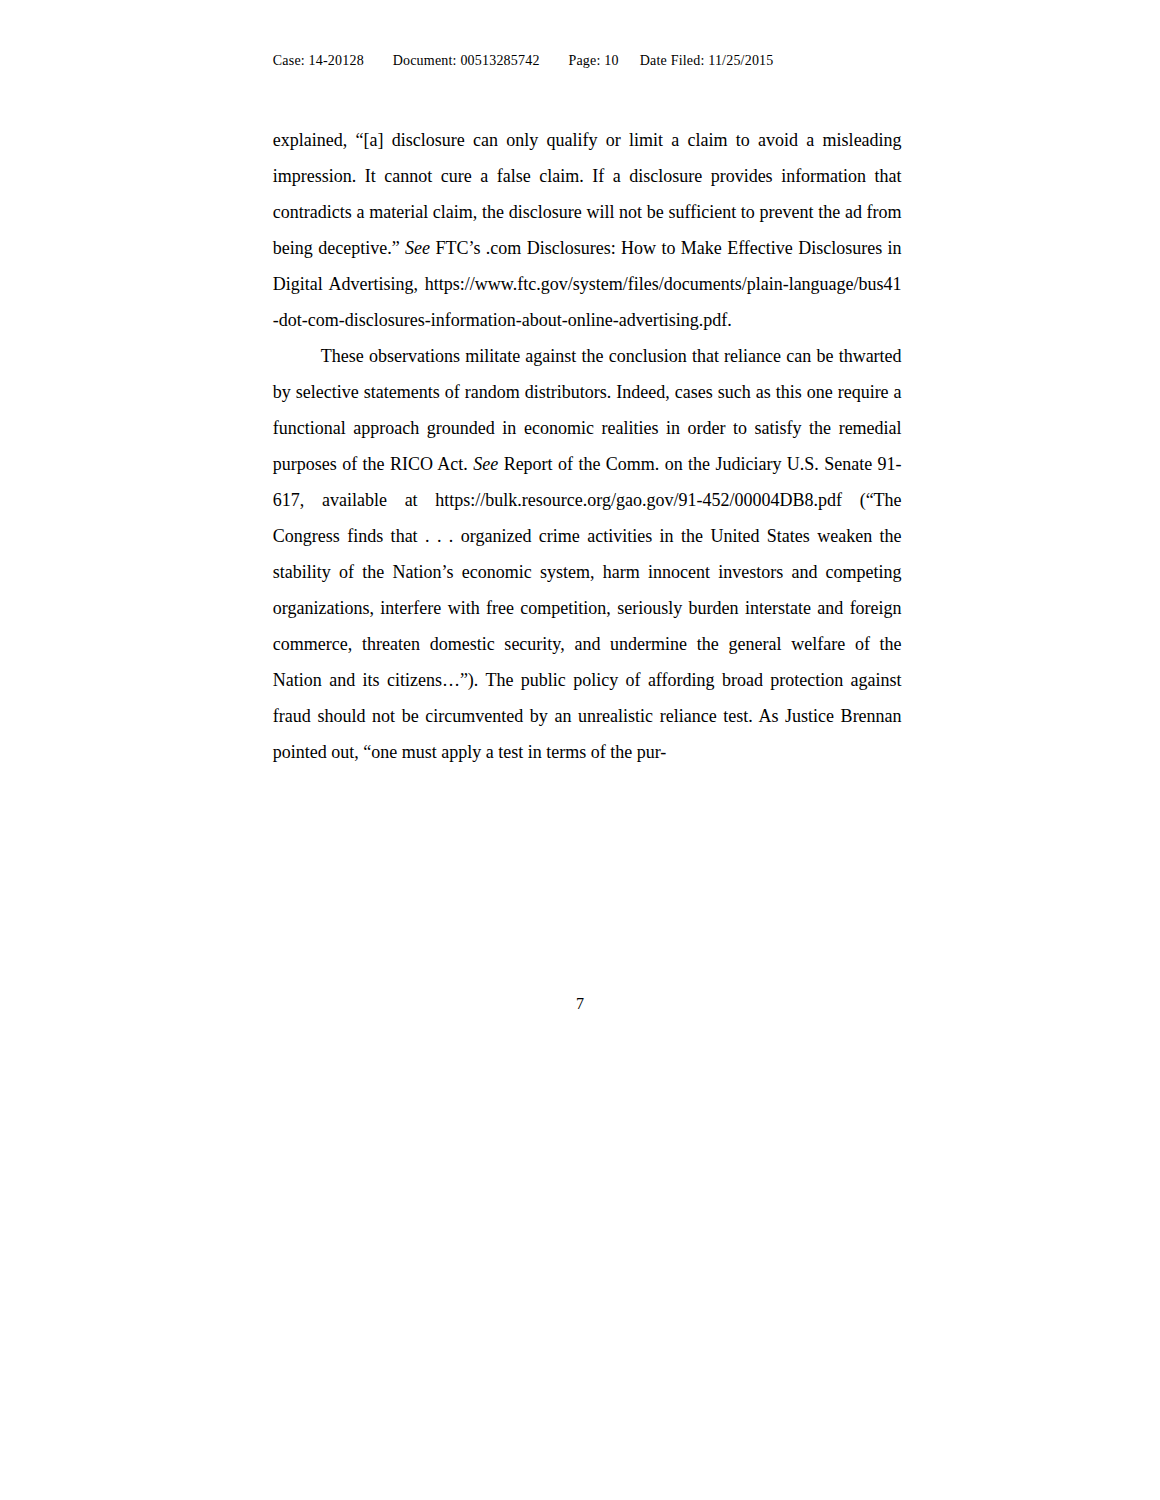Case: 14-20128 Document: 00513285742 Page: 10 Date Filed: 11/25/2015
explained, “[a] disclosure can only qualify or limit a claim to avoid a mis­leading impression. It cannot cure a false claim. If a disclosure provides in­formation that contradicts a material claim, the disclosure will not be suffi­cient to prevent the ad from being deceptive.” See FTC’s .com Disclosures: How to Make Effective Disclosures in Digital Advertising, https://www.ftc.gov/system/files/documents/plain-language/bus41-dot-com-disclosures-information-about-online-advertising.pdf.
These observations militate against the conclusion that reliance can be thwarted by selective statements of random distributors. Indeed, cases such as this one require a functional approach grounded in economic realities in order to satisfy the remedial purposes of the RICO Act. See Report of the Comm. on the Judiciary U.S. Senate 91-617, available at https://bulk.resource.org/gao.gov/91-452/00004DB8.pdf (“The Congress finds that . . . orga­nized crime activities in the United States weaken the stability of the Na­tion’s economic system, harm innocent investors and competing organiza­tions, interfere with free competition, seriously burden interstate and foreign commerce, threaten domestic security, and undermine the general welfare of the Nation and its citizens…”). The public policy of affording broad protec­tion against fraud should not be circumvented by an unrealistic reliance test. As Justice Brennan pointed out, “one must apply a test in terms of the pur-
7